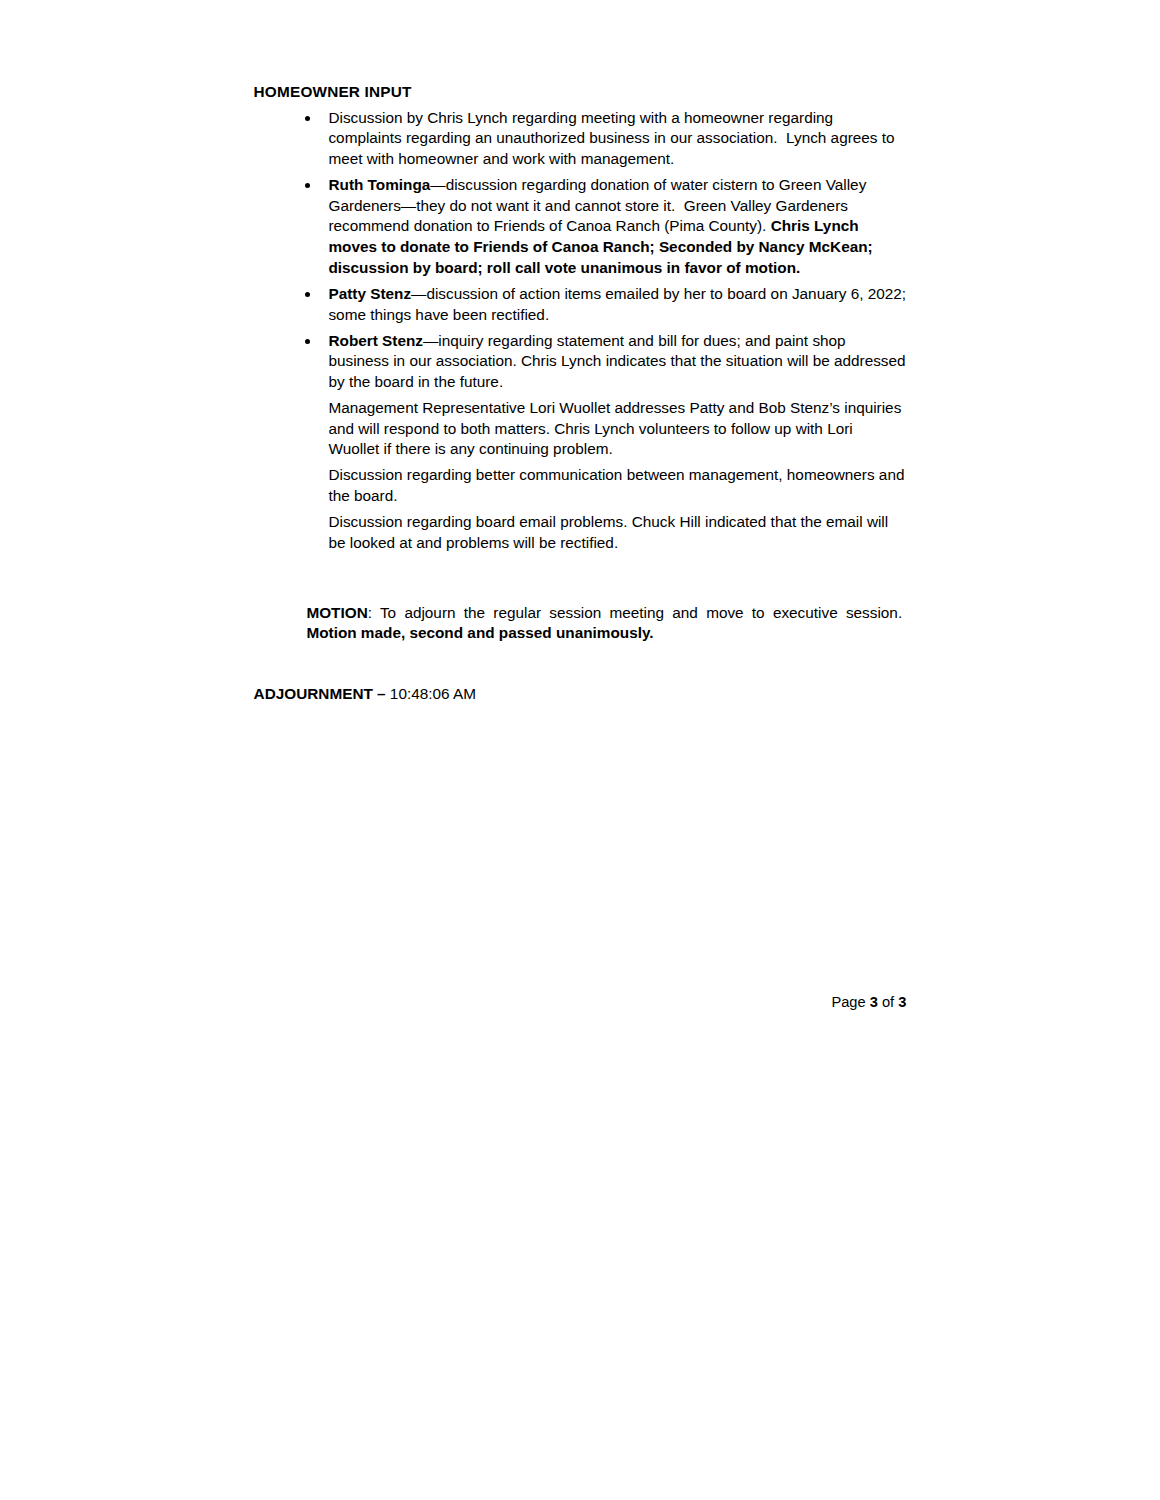HOMEOWNER INPUT
Discussion by Chris Lynch regarding meeting with a homeowner regarding complaints regarding an unauthorized business in our association. Lynch agrees to meet with homeowner and work with management.
Ruth Tominga—discussion regarding donation of water cistern to Green Valley Gardeners—they do not want it and cannot store it. Green Valley Gardeners recommend donation to Friends of Canoa Ranch (Pima County). Chris Lynch moves to donate to Friends of Canoa Ranch; Seconded by Nancy McKean; discussion by board; roll call vote unanimous in favor of motion.
Patty Stenz—discussion of action items emailed by her to board on January 6, 2022; some things have been rectified.
Robert Stenz—inquiry regarding statement and bill for dues; and paint shop business in our association. Chris Lynch indicates that the situation will be addressed by the board in the future.
Management Representative Lori Wuollet addresses Patty and Bob Stenz’s inquiries and will respond to both matters. Chris Lynch volunteers to follow up with Lori Wuollet if there is any continuing problem.
Discussion regarding better communication between management, homeowners and the board.
Discussion regarding board email problems. Chuck Hill indicated that the email will be looked at and problems will be rectified.
MOTION: To adjourn the regular session meeting and move to executive session. Motion made, second and passed unanimously.
ADJOURNMENT – 10:48:06 AM
Page 3 of 3